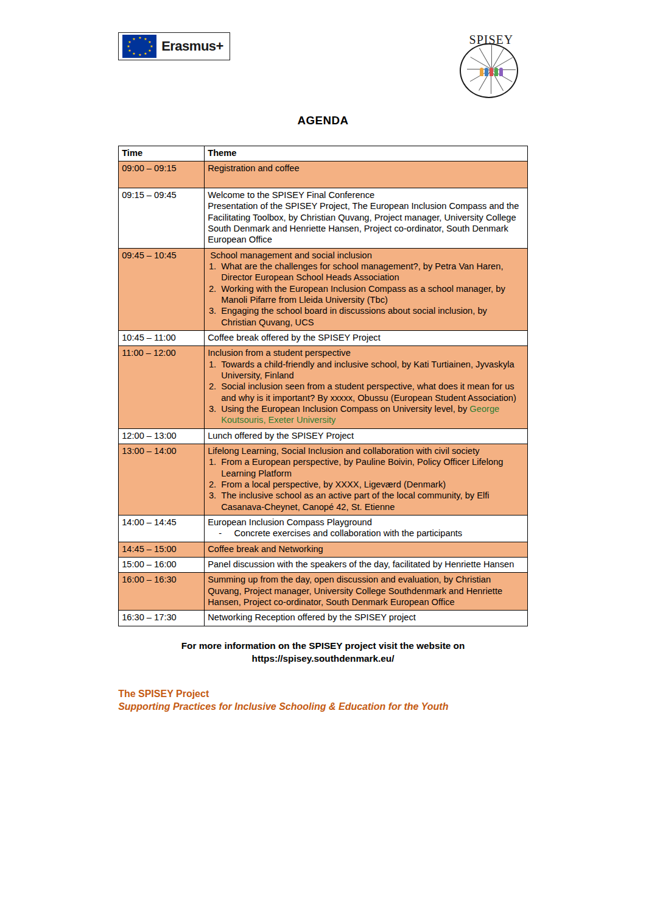★ ★ ★ ★ ★ ★ ★ ★ ★ ★ ★ ★
Erasmus+
SPISEY
AGENDA
| Time | Theme |
| --- | --- |
| 09:00 – 09:15 | Registration and coffee |
| 09:15 – 09:45 | Welcome to the SPISEY Final Conference Presentation of the SPISEY Project, The European Inclusion Compass and the Facilitating Toolbox, by Christian Quvang, Project manager, University College South Denmark and Henriette Hansen, Project co-ordinator, South Denmark European Office |
| 09:45 – 10:45 | School management and social inclusion What are the challenges for school management?, by Petra Van Haren, Director European School Heads Association Working with the European Inclusion Compass as a school manager, by Manoli Pifarre from Lleida University (Tbc) Engaging the school board in discussions about social inclusion, by Christian Quvang, UCS |
| 10:45 – 11:00 | Coffee break offered by the SPISEY Project |
| 11:00 – 12:00 | Inclusion from a student perspective Towards a child-friendly and inclusive school, by Kati Turtiainen, Jyvaskyla University, Finland Social inclusion seen from a student perspective, what does it mean for us and why is it important? By xxxxx, Obussu (European Student Association) Using the European Inclusion Compass on University level, by George Koutsouris, Exeter University |
| 12:00 – 13:00 | Lunch offered by the SPISEY Project |
| 13:00 – 14:00 | Lifelong Learning, Social Inclusion and collaboration with civil society From a European perspective, by Pauline Boivin, Policy Officer Lifelong Learning Platform From a local perspective, by XXXX, Ligeværd (Denmark) The inclusive school as an active part of the local community, by Elfi Casanava-Cheynet, Canopé 42, St. Etienne |
| 14:00 – 14:45 | European Inclusion Compass Playground - Concrete exercises and collaboration with the participants |
| 14:45 – 15:00 | Coffee break and Networking |
| 15:00 – 16:00 | Panel discussion with the speakers of the day, facilitated by Henriette Hansen |
| 16:00 – 16:30 | Summing up from the day, open discussion and evaluation, by Christian Quvang, Project manager, University College Southdenmark and Henriette Hansen, Project co-ordinator, South Denmark European Office |
| 16:30 – 17:30 | Networking Reception offered by the SPISEY project |
For more information on the SPISEY project visit the website on
https://spisey.southdenmark.eu/
The SPISEY Project
Supporting Practices for Inclusive Schooling & Education for the Youth